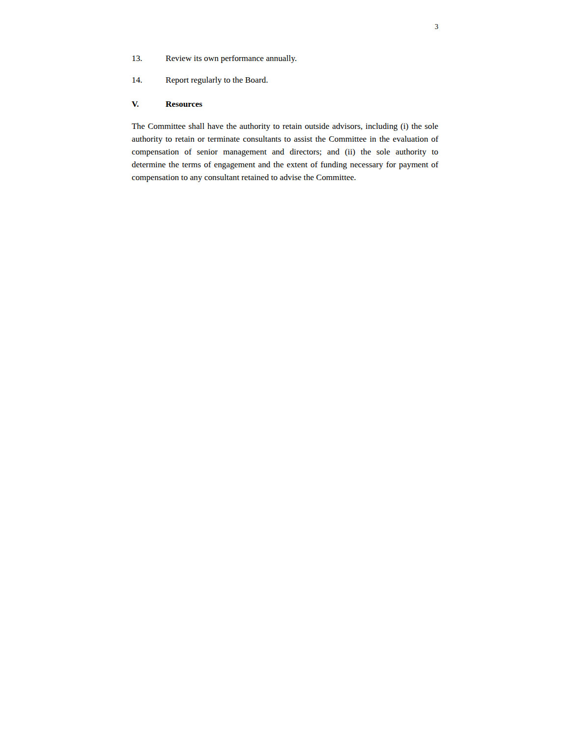3
13.
Review its own performance annually.
14.
Report regularly to the Board.
V.
Resources
The Committee shall have the authority to retain outside advisors, including (i) the sole authority to retain or terminate consultants to assist the Committee in the evaluation of compensation of senior management and directors; and (ii) the sole authority to determine the terms of engagement and the extent of funding necessary for payment of compensation to any consultant retained to advise the Committee.